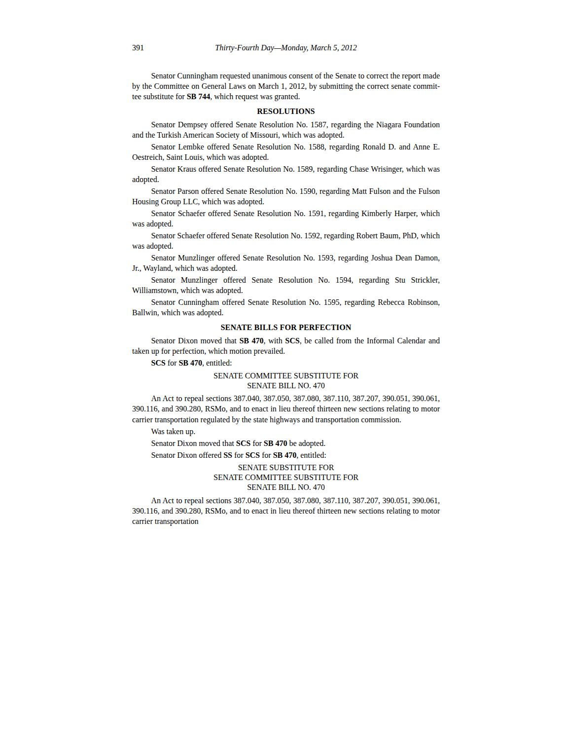391
Thirty-Fourth Day—Monday, March 5, 2012
Senator Cunningham requested unanimous consent of the Senate to correct the report made by the Committee on General Laws on March 1, 2012, by submitting the correct senate committee substitute for SB 744, which request was granted.
Resolutions
Senator Dempsey offered Senate Resolution No. 1587, regarding the Niagara Foundation and the Turkish American Society of Missouri, which was adopted.
Senator Lembke offered Senate Resolution No. 1588, regarding Ronald D. and Anne E. Oestreich, Saint Louis, which was adopted.
Senator Kraus offered Senate Resolution No. 1589, regarding Chase Wrisinger, which was adopted.
Senator Parson offered Senate Resolution No. 1590, regarding Matt Fulson and the Fulson Housing Group LLC, which was adopted.
Senator Schaefer offered Senate Resolution No. 1591, regarding Kimberly Harper, which was adopted.
Senator Schaefer offered Senate Resolution No. 1592, regarding Robert Baum, PhD, which was adopted.
Senator Munzlinger offered Senate Resolution No. 1593, regarding Joshua Dean Damon, Jr., Wayland, which was adopted.
Senator Munzlinger offered Senate Resolution No. 1594, regarding Stu Strickler, Williamstown, which was adopted.
Senator Cunningham offered Senate Resolution No. 1595, regarding Rebecca Robinson, Ballwin, which was adopted.
Senate Bills for Perfection
Senator Dixon moved that SB 470, with SCS, be called from the Informal Calendar and taken up for perfection, which motion prevailed.
SCS for SB 470, entitled:
SENATE COMMITTEE SUBSTITUTE FOR SENATE BILL NO. 470
An Act to repeal sections 387.040, 387.050, 387.080, 387.110, 387.207, 390.051, 390.061, 390.116, and 390.280, RSMo, and to enact in lieu thereof thirteen new sections relating to motor carrier transportation regulated by the state highways and transportation commission.
Was taken up.
Senator Dixon moved that SCS for SB 470 be adopted.
Senator Dixon offered SS for SCS for SB 470, entitled:
SENATE SUBSTITUTE FOR SENATE COMMITTEE SUBSTITUTE FOR SENATE BILL NO. 470
An Act to repeal sections 387.040, 387.050, 387.080, 387.110, 387.207, 390.051, 390.061, 390.116, and 390.280, RSMo, and to enact in lieu thereof thirteen new sections relating to motor carrier transportation